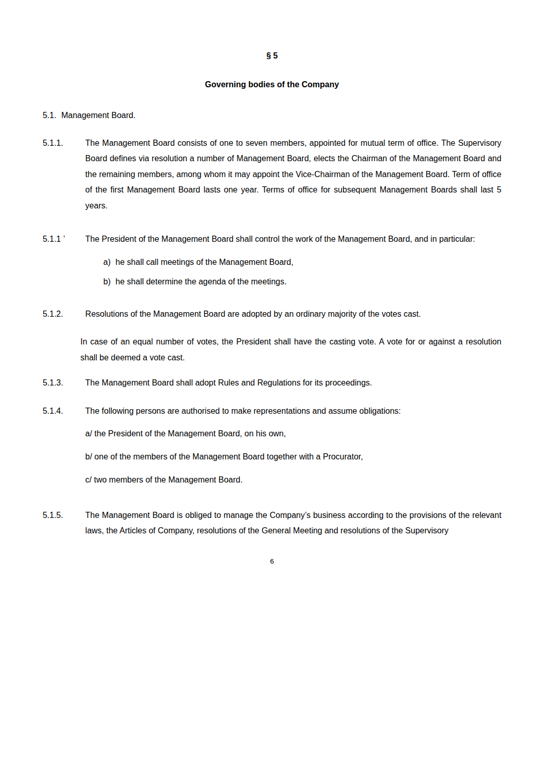§ 5
Governing bodies of the Company
5.1.
Management Board.
5.1.1.
The Management Board consists of one to seven members, appointed for mutual term of office. The Supervisory Board defines via resolution a number of Management Board, elects the Chairman of the Management Board and the remaining members, among whom it may appoint the Vice-Chairman of the Management Board. Term of office of the first Management Board lasts one year. Terms of office for subsequent Management Boards shall last 5 years.
5.1.1 ’
The President of the Management Board shall control the work of the Management Board, and in particular:
a) he shall call meetings of the Management Board,
b) he shall determine the agenda of the meetings.
5.1.2.
Resolutions of the Management Board are adopted by an ordinary majority of the votes cast.
In case of an equal number of votes, the President shall have the casting vote. A vote for or against a resolution shall be deemed a vote cast.
5.1.3.
The Management Board shall adopt Rules and Regulations for its proceedings.
5.1.4.
The following persons are authorised to make representations and assume obligations:
a/ the President of the Management Board, on his own,
b/ one of the members of the Management Board together with a Procurator,
c/ two members of the Management Board.
5.1.5.
The Management Board is obliged to manage the Company’s business according to the provisions of the relevant laws, the Articles of Company, resolutions of the General Meeting and resolutions of the Supervisory
6